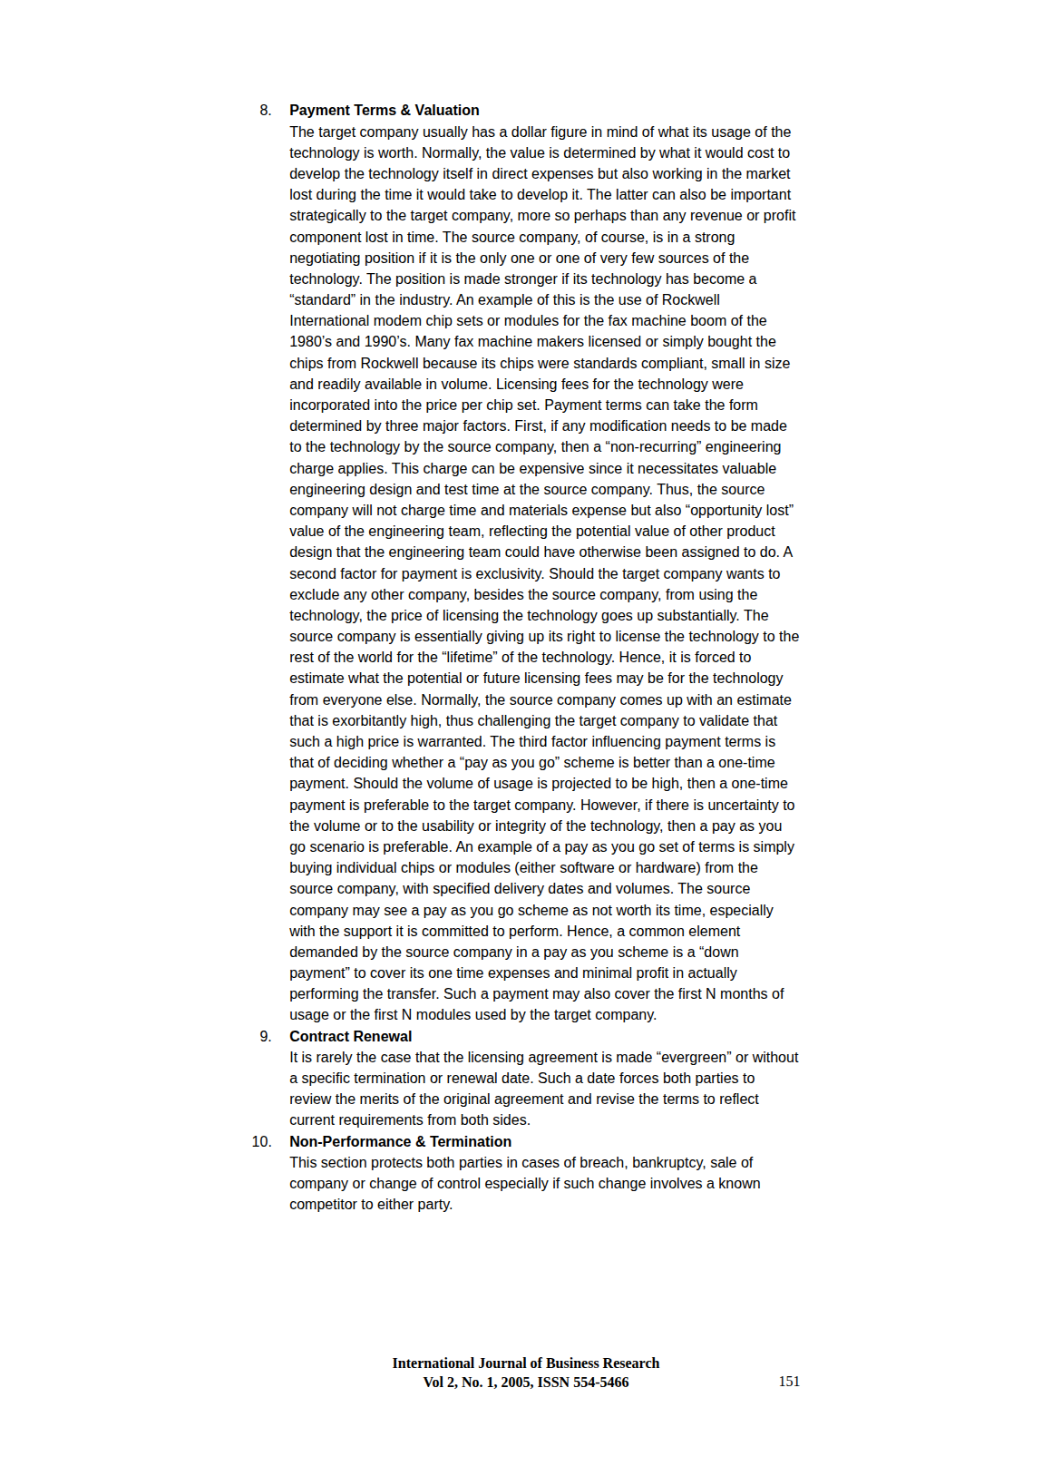Payment Terms & Valuation The target company usually has a dollar figure in mind of what its usage of the technology is worth. Normally, the value is determined by what it would cost to develop the technology itself in direct expenses but also working in the market lost during the time it would take to develop it. The latter can also be important strategically to the target company, more so perhaps than any revenue or profit component lost in time. The source company, of course, is in a strong negotiating position if it is the only one or one of very few sources of the technology. The position is made stronger if its technology has become a “standard” in the industry. An example of this is the use of Rockwell International modem chip sets or modules for the fax machine boom of the 1980’s and 1990’s. Many fax machine makers licensed or simply bought the chips from Rockwell because its chips were standards compliant, small in size and readily available in volume. Licensing fees for the technology were incorporated into the price per chip set. Payment terms can take the form determined by three major factors. First, if any modification needs to be made to the technology by the source company, then a “non-recurring” engineering charge applies. This charge can be expensive since it necessitates valuable engineering design and test time at the source company. Thus, the source company will not charge time and materials expense but also “opportunity lost” value of the engineering team, reflecting the potential value of other product design that the engineering team could have otherwise been assigned to do. A second factor for payment is exclusivity. Should the target company wants to exclude any other company, besides the source company, from using the technology, the price of licensing the technology goes up substantially. The source company is essentially giving up its right to license the technology to the rest of the world for the “lifetime” of the technology. Hence, it is forced to estimate what the potential or future licensing fees may be for the technology from everyone else. Normally, the source company comes up with an estimate that is exorbitantly high, thus challenging the target company to validate that such a high price is warranted. The third factor influencing payment terms is that of deciding whether a “pay as you go” scheme is better than a one-time payment. Should the volume of usage is projected to be high, then a one-time payment is preferable to the target company. However, if there is uncertainty to the volume or to the usability or integrity of the technology, then a pay as you go scenario is preferable. An example of a pay as you go set of terms is simply buying individual chips or modules (either software or hardware) from the source company, with specified delivery dates and volumes. The source company may see a pay as you go scheme as not worth its time, especially with the support it is committed to perform. Hence, a common element demanded by the source company in a pay as you scheme is a “down payment” to cover its one time expenses and minimal profit in actually performing the transfer. Such a payment may also cover the first N months of usage or the first N modules used by the target company.
Contract Renewal It is rarely the case that the licensing agreement is made “evergreen” or without a specific termination or renewal date. Such a date forces both parties to review the merits of the original agreement and revise the terms to reflect current requirements from both sides.
Non-Performance & Termination This section protects both parties in cases of breach, bankruptcy, sale of company or change of control especially if such change involves a known competitor to either party.
International Journal of Business Research
Vol 2, No. 1, 2005, ISSN 554-5466
151